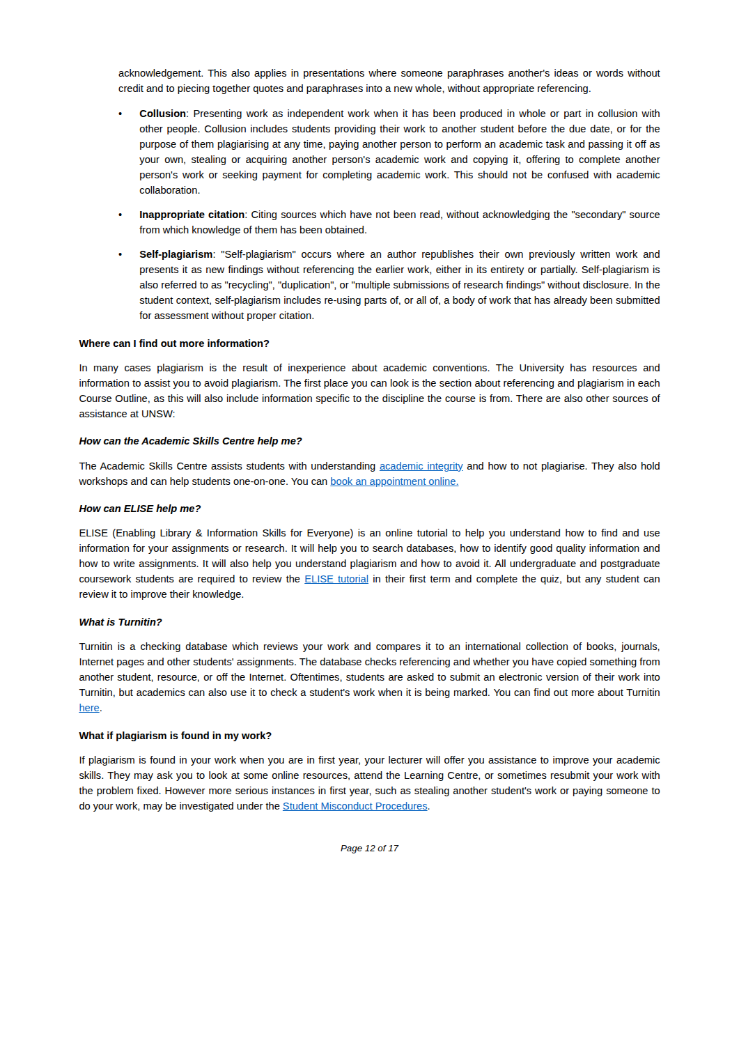acknowledgement. This also applies in presentations where someone paraphrases another's ideas or words without credit and to piecing together quotes and paraphrases into a new whole, without appropriate referencing.
Collusion: Presenting work as independent work when it has been produced in whole or part in collusion with other people. Collusion includes students providing their work to another student before the due date, or for the purpose of them plagiarising at any time, paying another person to perform an academic task and passing it off as your own, stealing or acquiring another person's academic work and copying it, offering to complete another person's work or seeking payment for completing academic work. This should not be confused with academic collaboration.
Inappropriate citation: Citing sources which have not been read, without acknowledging the "secondary" source from which knowledge of them has been obtained.
Self-plagiarism: "Self-plagiarism" occurs where an author republishes their own previously written work and presents it as new findings without referencing the earlier work, either in its entirety or partially. Self-plagiarism is also referred to as "recycling", "duplication", or "multiple submissions of research findings" without disclosure. In the student context, self-plagiarism includes re-using parts of, or all of, a body of work that has already been submitted for assessment without proper citation.
Where can I find out more information?
In many cases plagiarism is the result of inexperience about academic conventions. The University has resources and information to assist you to avoid plagiarism. The first place you can look is the section about referencing and plagiarism in each Course Outline, as this will also include information specific to the discipline the course is from. There are also other sources of assistance at UNSW:
How can the Academic Skills Centre help me?
The Academic Skills Centre assists students with understanding academic integrity and how to not plagiarise. They also hold workshops and can help students one-on-one. You can book an appointment online.
How can ELISE help me?
ELISE (Enabling Library & Information Skills for Everyone) is an online tutorial to help you understand how to find and use information for your assignments or research. It will help you to search databases, how to identify good quality information and how to write assignments. It will also help you understand plagiarism and how to avoid it. All undergraduate and postgraduate coursework students are required to review the ELISE tutorial in their first term and complete the quiz, but any student can review it to improve their knowledge.
What is Turnitin?
Turnitin is a checking database which reviews your work and compares it to an international collection of books, journals, Internet pages and other students' assignments. The database checks referencing and whether you have copied something from another student, resource, or off the Internet. Oftentimes, students are asked to submit an electronic version of their work into Turnitin, but academics can also use it to check a student's work when it is being marked. You can find out more about Turnitin here.
What if plagiarism is found in my work?
If plagiarism is found in your work when you are in first year, your lecturer will offer you assistance to improve your academic skills. They may ask you to look at some online resources, attend the Learning Centre, or sometimes resubmit your work with the problem fixed. However more serious instances in first year, such as stealing another student's work or paying someone to do your work, may be investigated under the Student Misconduct Procedures.
Page 12 of 17